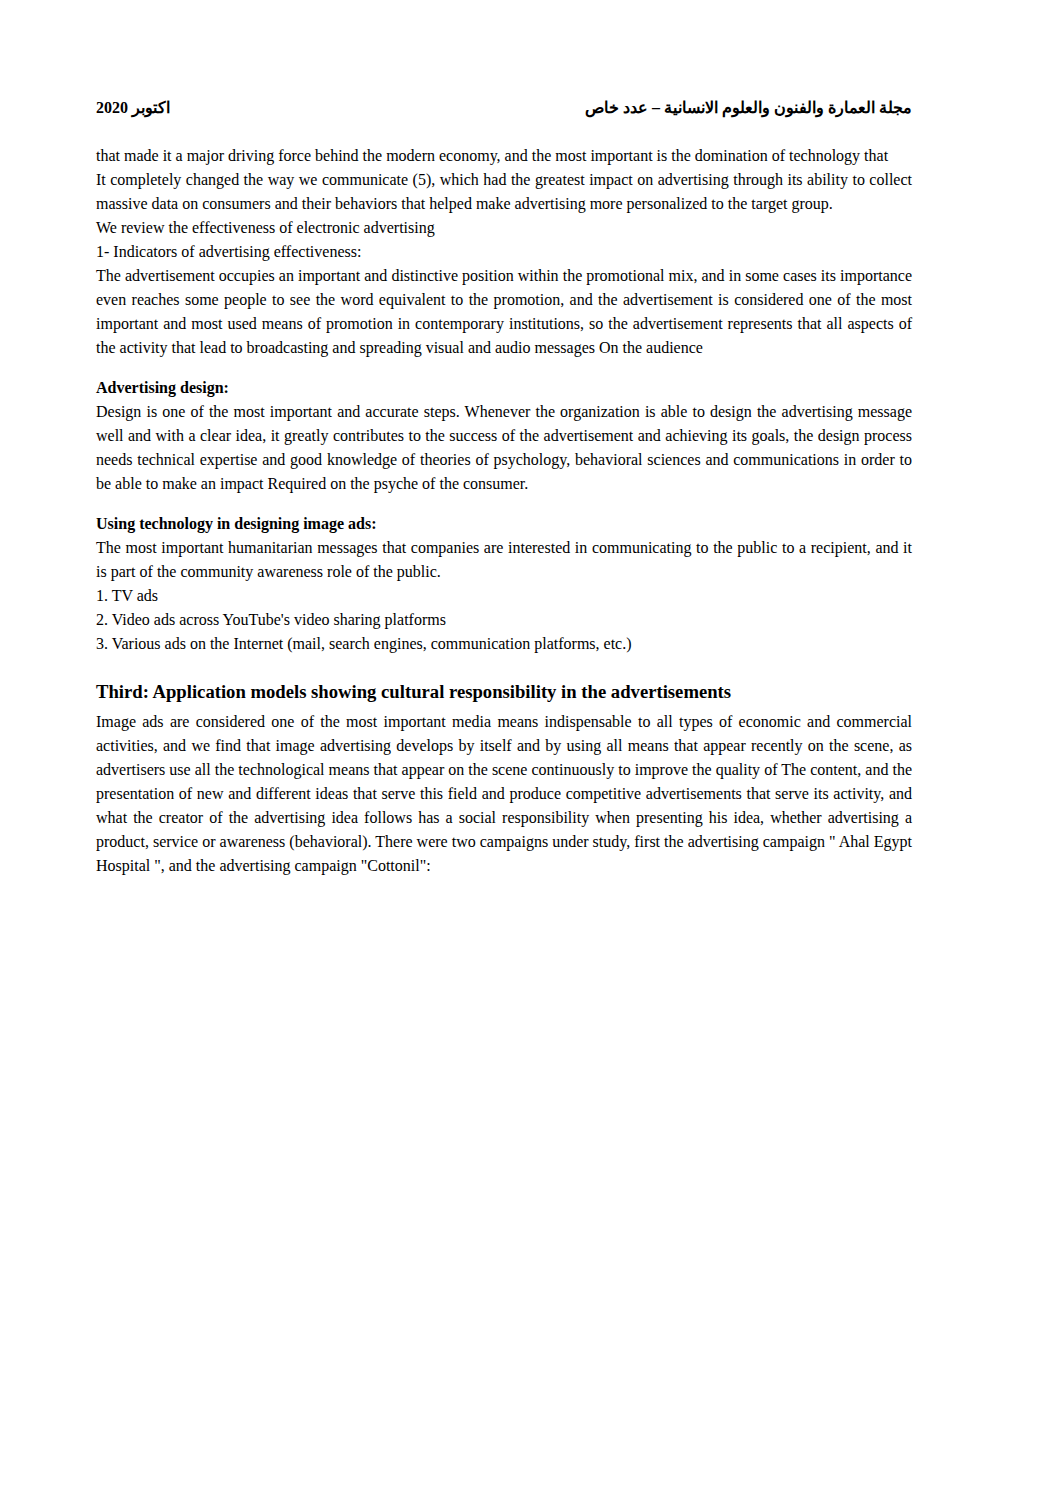اكتوبر 2020
مجلة العمارة والفنون والعلوم الانسانية – عدد خاص
that made it a major driving force behind the modern economy, and the most important is the domination of technology that
It completely changed the way we communicate (5), which had the greatest impact on advertising through its ability to collect massive data on consumers and their behaviors that helped make advertising more personalized to the target group.
We review the effectiveness of electronic advertising
1- Indicators of advertising effectiveness:
The advertisement occupies an important and distinctive position within the promotional mix, and in some cases its importance even reaches some people to see the word equivalent to the promotion, and the advertisement is considered one of the most important and most used means of promotion in contemporary institutions, so the advertisement represents that all aspects of the activity that lead to broadcasting and spreading visual and audio messages On the audience
Advertising design:
Design is one of the most important and accurate steps. Whenever the organization is able to design the advertising message well and with a clear idea, it greatly contributes to the success of the advertisement and achieving its goals, the design process needs technical expertise and good knowledge of theories of psychology, behavioral sciences and communications in order to be able to make an impact Required on the psyche of the consumer.
Using technology in designing image ads:
The most important humanitarian messages that companies are interested in communicating to the public to a recipient, and it is part of the community awareness role of the public.
1. TV ads
2. Video ads across YouTube's video sharing platforms
3. Various ads on the Internet (mail, search engines, communication platforms, etc.)
Third: Application models showing cultural responsibility in the advertisements
Image ads are considered one of the most important media means indispensable to all types of economic and commercial activities, and we find that image advertising develops by itself and by using all means that appear recently on the scene, as advertisers use all the technological means that appear on the scene continuously to improve the quality of The content, and the presentation of new and different ideas that serve this field and produce competitive advertisements that serve its activity, and what the creator of the advertising idea follows has a social responsibility when presenting his idea, whether advertising a product, service or awareness (behavioral). There were two campaigns under study, first the advertising campaign " Ahal Egypt Hospital ", and the advertising campaign "Cottonil":